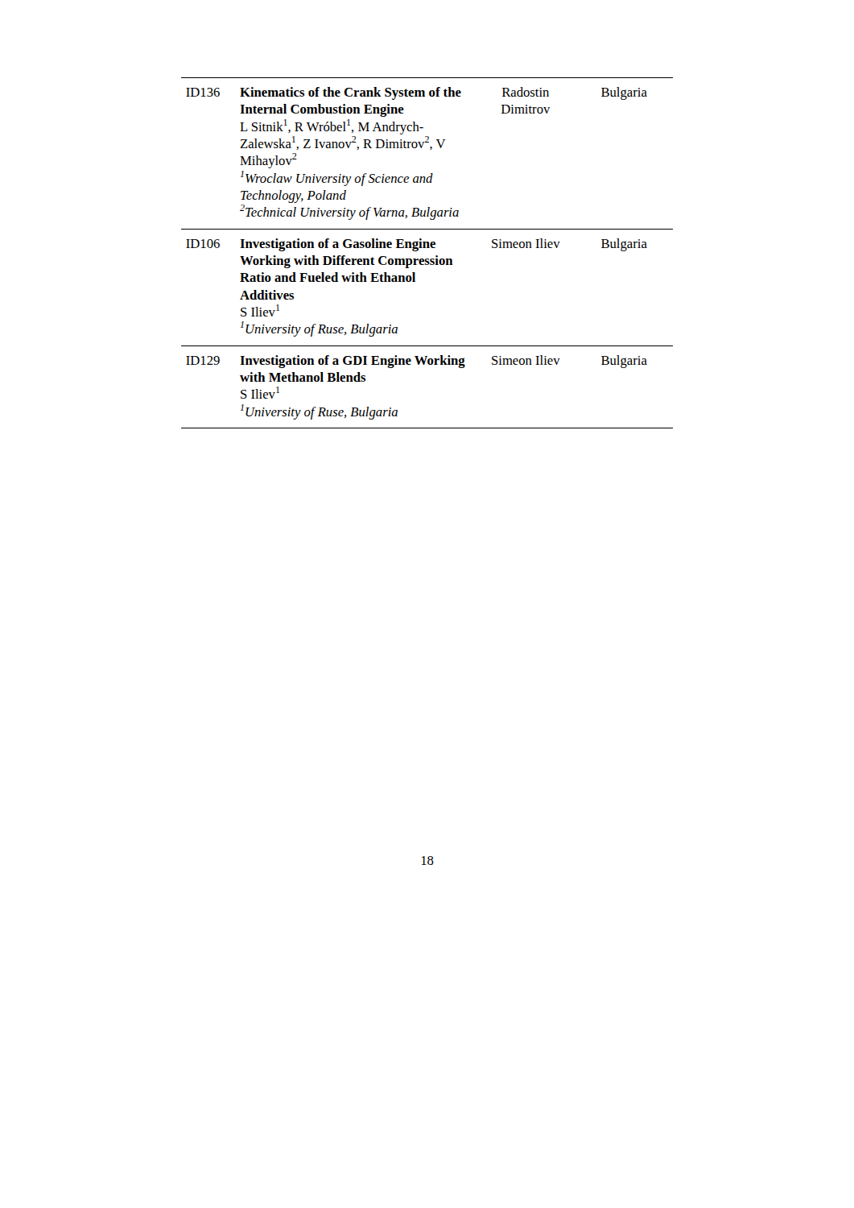| ID136 | Kinematics of the Crank System of the Internal Combustion Engine L Sitnik 1 , R Wróbel 1 , M Andrych-Zalewska 1 , Z Ivanov 2 , R Dimitrov 2 , V Mihaylov 2 1 Wroclaw University of Science and Technology, Poland 2 Technical University of Varna, Bulgaria | Radostin Dimitrov | Bulgaria |
| ID106 | Investigation of a Gasoline Engine Working with Different Compression Ratio and Fueled with Ethanol Additives S Iliev 1 1 University of Ruse, Bulgaria | Simeon Iliev | Bulgaria |
| ID129 | Investigation of a GDI Engine Working with Methanol Blends S Iliev 1 1 University of Ruse, Bulgaria | Simeon Iliev | Bulgaria |
18